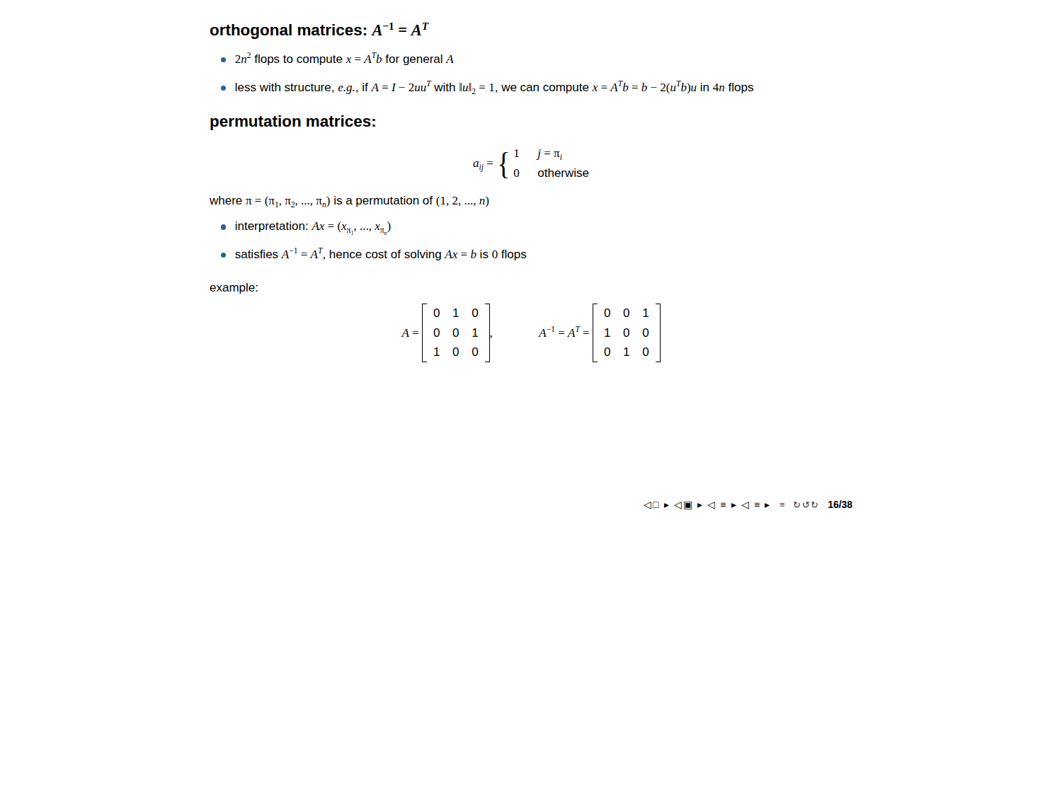orthogonal matrices: A−1 = AT
2n2 flops to compute x = ATb for general A
less with structure, e.g., if A = I − 2uuT with ‖u‖2 = 1, we can compute x = ATb = b − 2(uTb)u in 4n flops
permutation matrices:
aij = {
| 1 | j = π i |
| 0 | otherwise |
where π = (π1, π2, ..., πn) is a permutation of (1, 2, ..., n)
interpretation: Ax = (xπ1, ..., xπn)
satisfies A−1 = AT, hence cost of solving Ax = b is 0 flops
example:
A =
| 0 | 1 | 0 |
| 0 | 0 | 1 |
| 1 | 0 | 0 |
, A−1 = AT =
| 0 | 0 | 1 |
| 1 | 0 | 0 |
| 0 | 1 | 0 |
◁□ ▸ ◁▣ ▸ ◁ ≡ ▸ ◁ ≡ ▸ ≡ ↻↺↻ 16/38